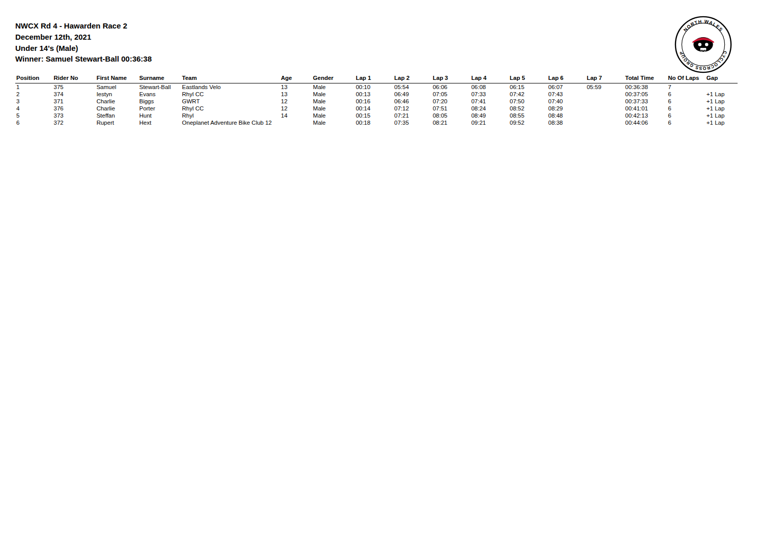North Wales Cyclocross Group NORTH WALES CYCLOCROSS GROUP
NWCX Rd 4 - Hawarden Race 2
December 12th, 2021
Under 14's (Male)
Winner: Samuel Stewart-Ball 00:36:38
| Position | Rider No | First Name | Surname | Team | Age | Gender | Lap 1 | Lap 2 | Lap 3 | Lap 4 | Lap 5 | Lap 6 | Lap 7 | Total Time | No Of Laps | Gap |
| --- | --- | --- | --- | --- | --- | --- | --- | --- | --- | --- | --- | --- | --- | --- | --- | --- |
| 1 | 375 | Samuel | Stewart-Ball | Eastlands Velo | 13 | Male | 00:10 | 05:54 | 06:06 | 06:08 | 06:15 | 06:07 | 05:59 | 00:36:38 | 7 | |
| 2 | 374 | Iestyn | Evans | Rhyl CC | 13 | Male | 00:13 | 06:49 | 07:05 | 07:33 | 07:42 | 07:43 | | 00:37:05 | 6 | +1 Lap |
| 3 | 371 | Charlie | Biggs | GWRT | 12 | Male | 00:16 | 06:46 | 07:20 | 07:41 | 07:50 | 07:40 | | 00:37:33 | 6 | +1 Lap |
| 4 | 376 | Charlie | Porter | Rhyl CC | 12 | Male | 00:14 | 07:12 | 07:51 | 08:24 | 08:52 | 08:29 | | 00:41:01 | 6 | +1 Lap |
| 5 | 373 | Steffan | Hunt | Rhyl | 14 | Male | 00:15 | 07:21 | 08:05 | 08:49 | 08:55 | 08:48 | | 00:42:13 | 6 | +1 Lap |
| 6 | 372 | Rupert | Hext | Oneplanet Adventure Bike Club 12 | | Male | 00:18 | 07:35 | 08:21 | 09:21 | 09:52 | 08:38 | | 00:44:06 | 6 | +1 Lap |